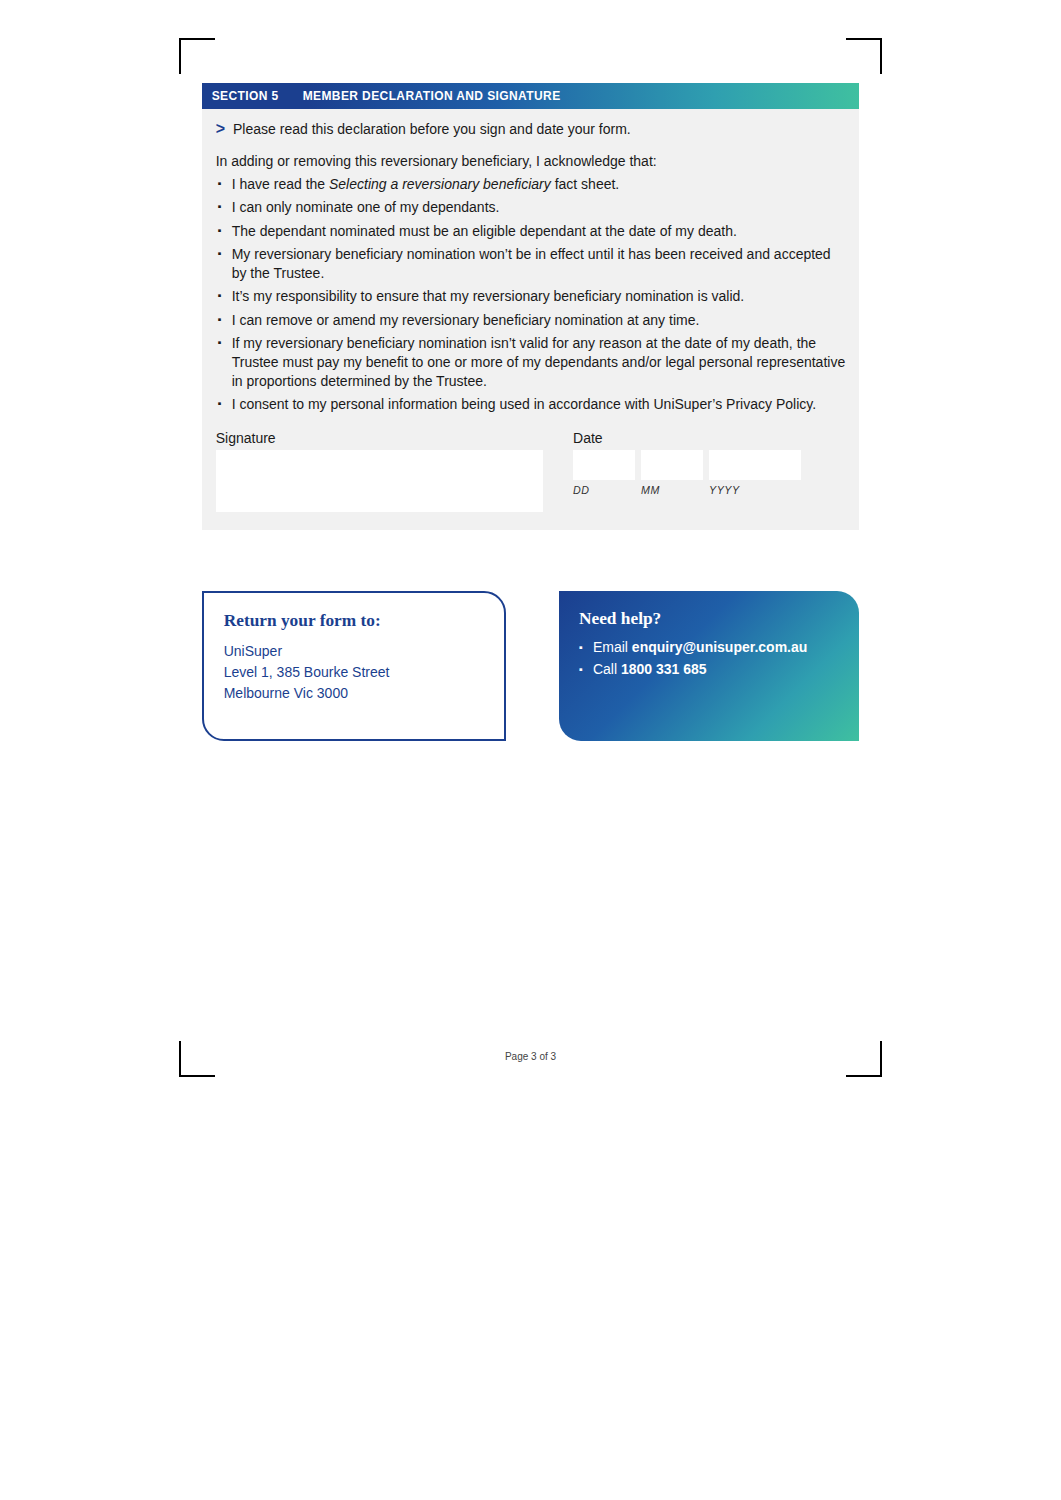SECTION 5
MEMBER DECLARATION AND SIGNATURE
>Please read this declaration before you sign and date your form.
In adding or removing this reversionary beneficiary, I acknowledge that:
I have read the Selecting a reversionary beneficiary fact sheet.
I can only nominate one of my dependants.
The dependant nominated must be an eligible dependant at the date of my death.
My reversionary beneficiary nomination won’t be in effect until it has been received and accepted by the Trustee.
It’s my responsibility to ensure that my reversionary beneficiary nomination is valid.
I can remove or amend my reversionary beneficiary nomination at any time.
If my reversionary beneficiary nomination isn’t valid for any reason at the date of my death, the Trustee must pay my benefit to one or more of my dependants and/or legal personal representative in proportions determined by the Trustee.
I consent to my personal information being used in accordance with UniSuper’s Privacy Policy.
Signature
Date
DD MM YYYY
Return your form to:
UniSuper
Level 1, 385 Bourke Street
Melbourne Vic 3000
Need help?
Email enquiry@unisuper.com.au
Call 1800 331 685
Page 3 of 3